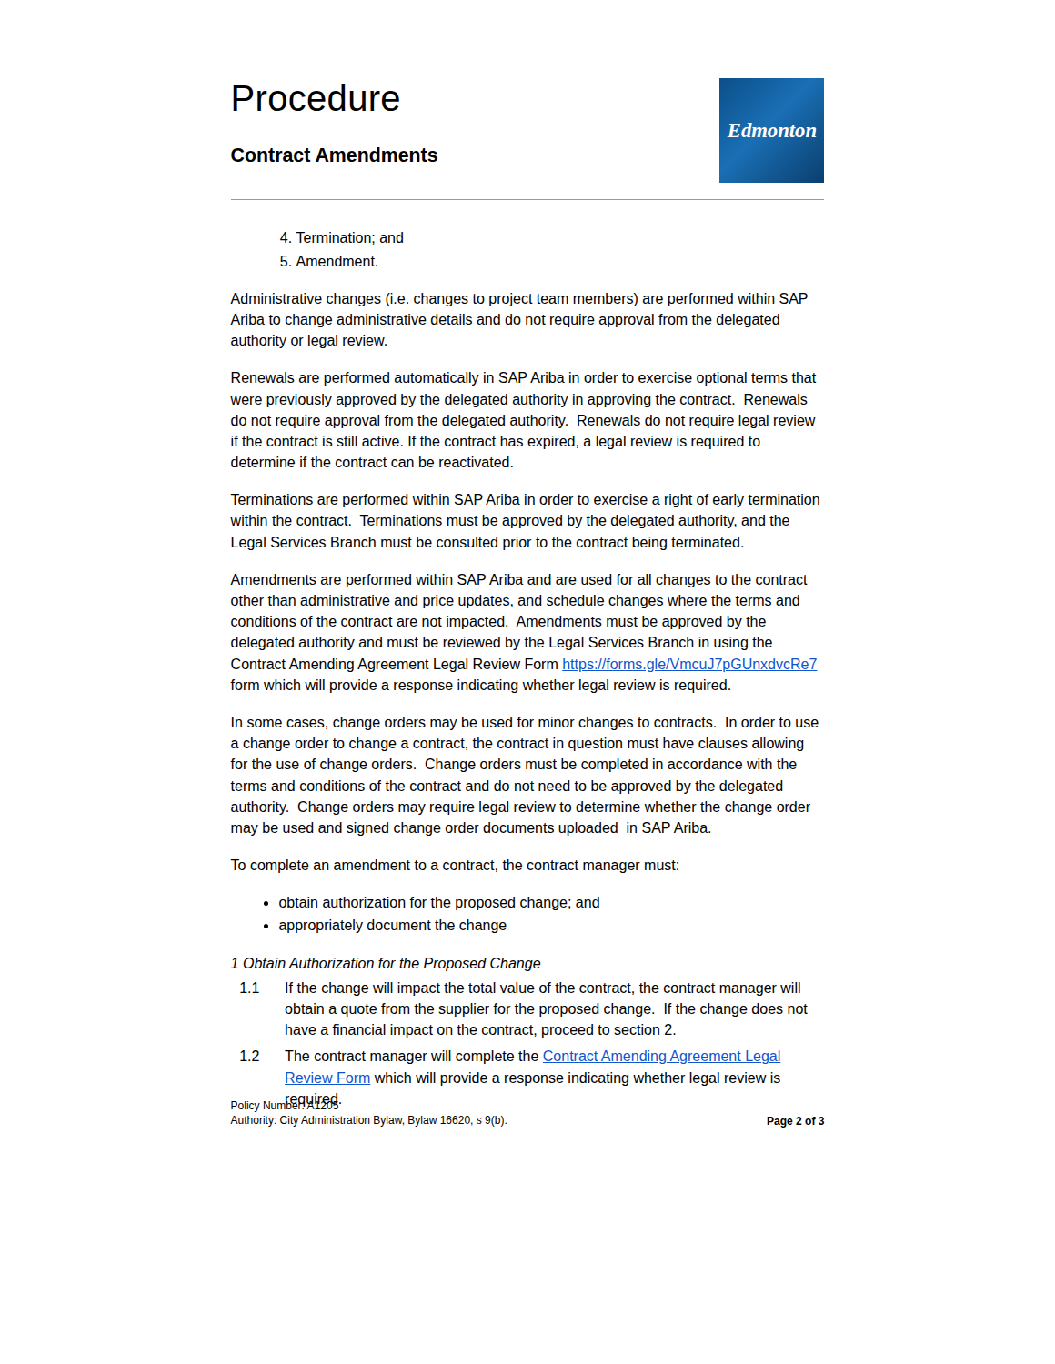Procedure
Contract Amendments
Edmonton
Termination; and
Amendment.
Administrative changes (i.e. changes to project team members) are performed within SAP Ariba to change administrative details and do not require approval from the delegated authority or legal review.
Renewals are performed automatically in SAP Ariba in order to exercise optional terms that were previously approved by the delegated authority in approving the contract. Renewals do not require approval from the delegated authority. Renewals do not require legal review if the contract is still active. If the contract has expired, a legal review is required to determine if the contract can be reactivated.
Terminations are performed within SAP Ariba in order to exercise a right of early termination within the contract. Terminations must be approved by the delegated authority, and the Legal Services Branch must be consulted prior to the contract being terminated.
Amendments are performed within SAP Ariba and are used for all changes to the contract other than administrative and price updates, and schedule changes where the terms and conditions of the contract are not impacted. Amendments must be approved by the delegated authority and must be reviewed by the Legal Services Branch in using the Contract Amending Agreement Legal Review Form https://forms.gle/VmcuJ7pGUnxdvcRe7 form which will provide a response indicating whether legal review is required.
In some cases, change orders may be used for minor changes to contracts. In order to use a change order to change a contract, the contract in question must have clauses allowing for the use of change orders. Change orders must be completed in accordance with the terms and conditions of the contract and do not need to be approved by the delegated authority. Change orders may require legal review to determine whether the change order may be used and signed change order documents uploaded in SAP Ariba.
To complete an amendment to a contract, the contract manager must:
obtain authorization for the proposed change; and
appropriately document the change
1 Obtain Authorization for the Proposed Change
1.1
If the change will impact the total value of the contract, the contract manager will obtain a quote from the supplier for the proposed change. If the change does not have a financial impact on the contract, proceed to section 2.
1.2
The contract manager will complete the Contract Amending Agreement Legal Review Form which will provide a response indicating whether legal review is required.
Policy Number: A1205
Authority: City Administration Bylaw, Bylaw 16620, s 9(b).
Page 2 of 3